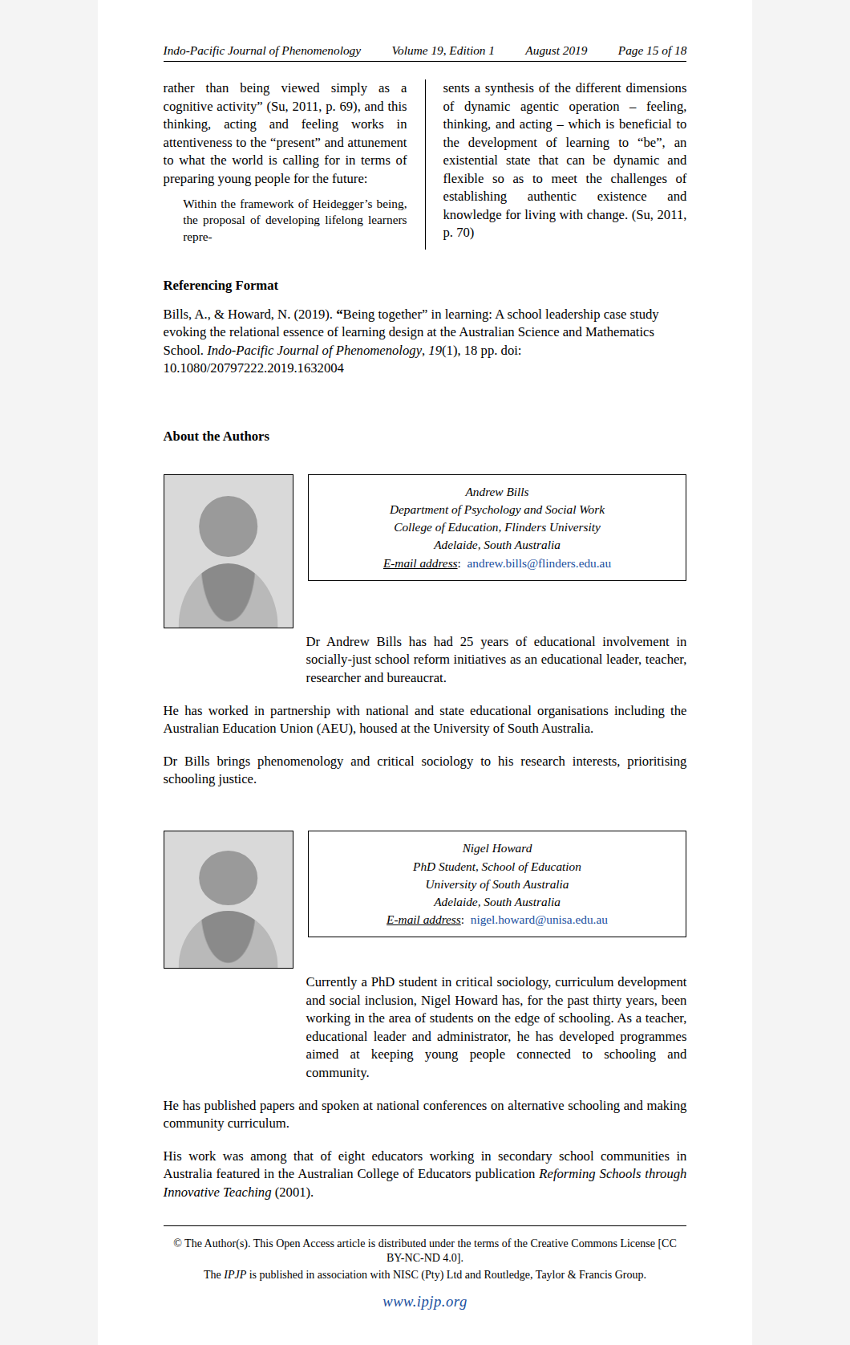Indo-Pacific Journal of Phenomenology Volume 19, Edition 1 August 2019 Page 15 of 18
rather than being viewed simply as a cognitive activity” (Su, 2011, p. 69), and this thinking, acting and feeling works in attentiveness to the “present” and attunement to what the world is calling for in terms of preparing young people for the future:
Within the framework of Heidegger’s being, the proposal of developing lifelong learners repre-
sents a synthesis of the different dimensions of dynamic agentic operation – feeling, thinking, and acting – which is beneficial to the development of learning to “be”, an existential state that can be dynamic and flexible so as to meet the challenges of establishing authentic existence and knowledge for living with change. (Su, 2011, p. 70)
Referencing Format
Bills, A., & Howard, N. (2019). “Being together” in learning: A school leadership case study evoking the relational essence of learning design at the Australian Science and Mathematics School. Indo-Pacific Journal of Phenomenology, 19(1), 18 pp. doi: 10.1080/20797222.2019.1632004
About the Authors
Andrew Bills
Department of Psychology and Social Work
College of Education, Flinders University
Adelaide, South Australia
E-mail address: andrew.bills@flinders.edu.au
Dr Andrew Bills has had 25 years of educational involvement in socially-just school reform initiatives as an educational leader, teacher, researcher and bureaucrat.
He has worked in partnership with national and state educational organisations including the Australian Education Union (AEU), housed at the University of South Australia.
Dr Bills brings phenomenology and critical sociology to his research interests, prioritising schooling justice.
Nigel Howard
PhD Student, School of Education
University of South Australia
Adelaide, South Australia
E-mail address: nigel.howard@unisa.edu.au
Currently a PhD student in critical sociology, curriculum development and social inclusion, Nigel Howard has, for the past thirty years, been working in the area of students on the edge of schooling. As a teacher, educational leader and administrator, he has developed programmes aimed at keeping young people connected to schooling and community.
He has published papers and spoken at national conferences on alternative schooling and making community curriculum.
His work was among that of eight educators working in secondary school communities in Australia featured in the Australian College of Educators publication Reforming Schools through Innovative Teaching (2001).
© The Author(s). This Open Access article is distributed under the terms of the Creative Commons License [CC BY-NC-ND 4.0].
The IPJP is published in association with NISC (Pty) Ltd and Routledge, Taylor & Francis Group.
www.ipjp.org